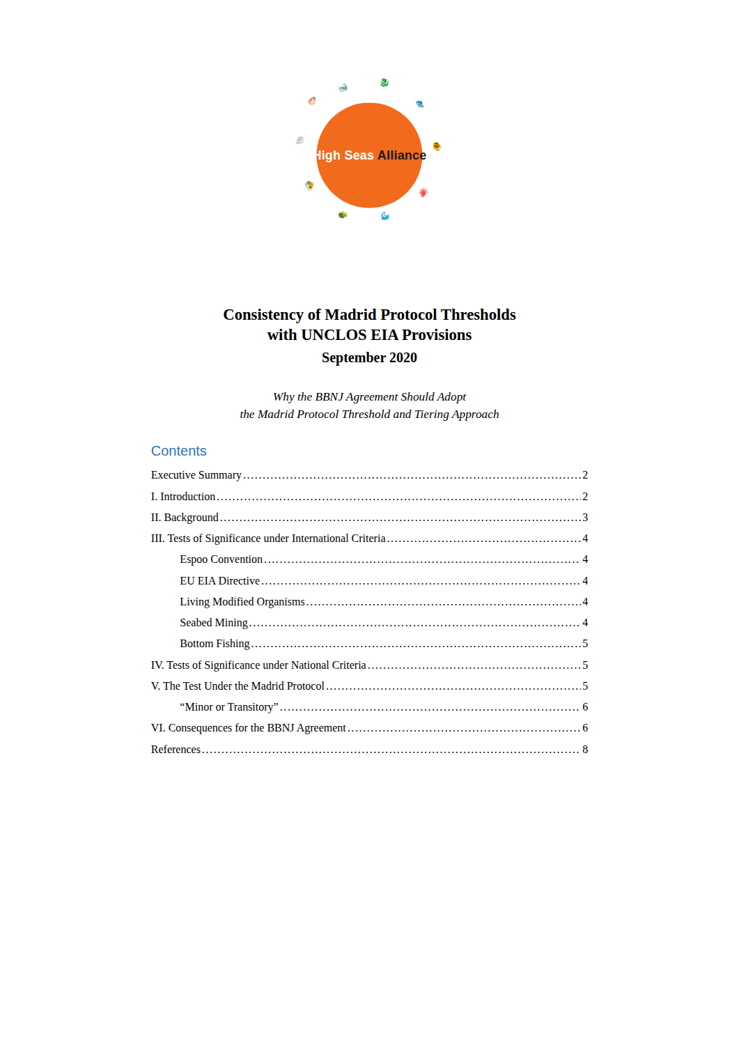🐋 🐉 🐟 🐠 🐙 🐬 🐢 🐝 🐚 🐡
High Seas Alliance
Consistency of Madrid Protocol Thresholds
with UNCLOS EIA Provisions
September 2020
Why the BBNJ Agreement Should Adopt
the Madrid Protocol Threshold and Tiering Approach
Contents
Executive Summary.................................................................................................................. 2
I. Introduction............................................................................................................................. 2
II. Background............................................................................................................................. 3
III. Tests of Significance under International Criteria............................................................. 4
Espoo Convention......................................................................................................... 4
EU EIA Directive.......................................................................................................... 4
Living Modified Organisms.............................................................................................. 4
Seabed Mining.............................................................................................................. 4
Bottom Fishing.............................................................................................................. 5
IV. Tests of Significance under National Criteria..................................................................... 5
V. The Test Under the Madrid Protocol................................................................................. 5
“Minor or Transitory”................................................................................................... 6
VI. Consequences for the BBNJ Agreement........................................................................... 6
References................................................................................................................................. 8